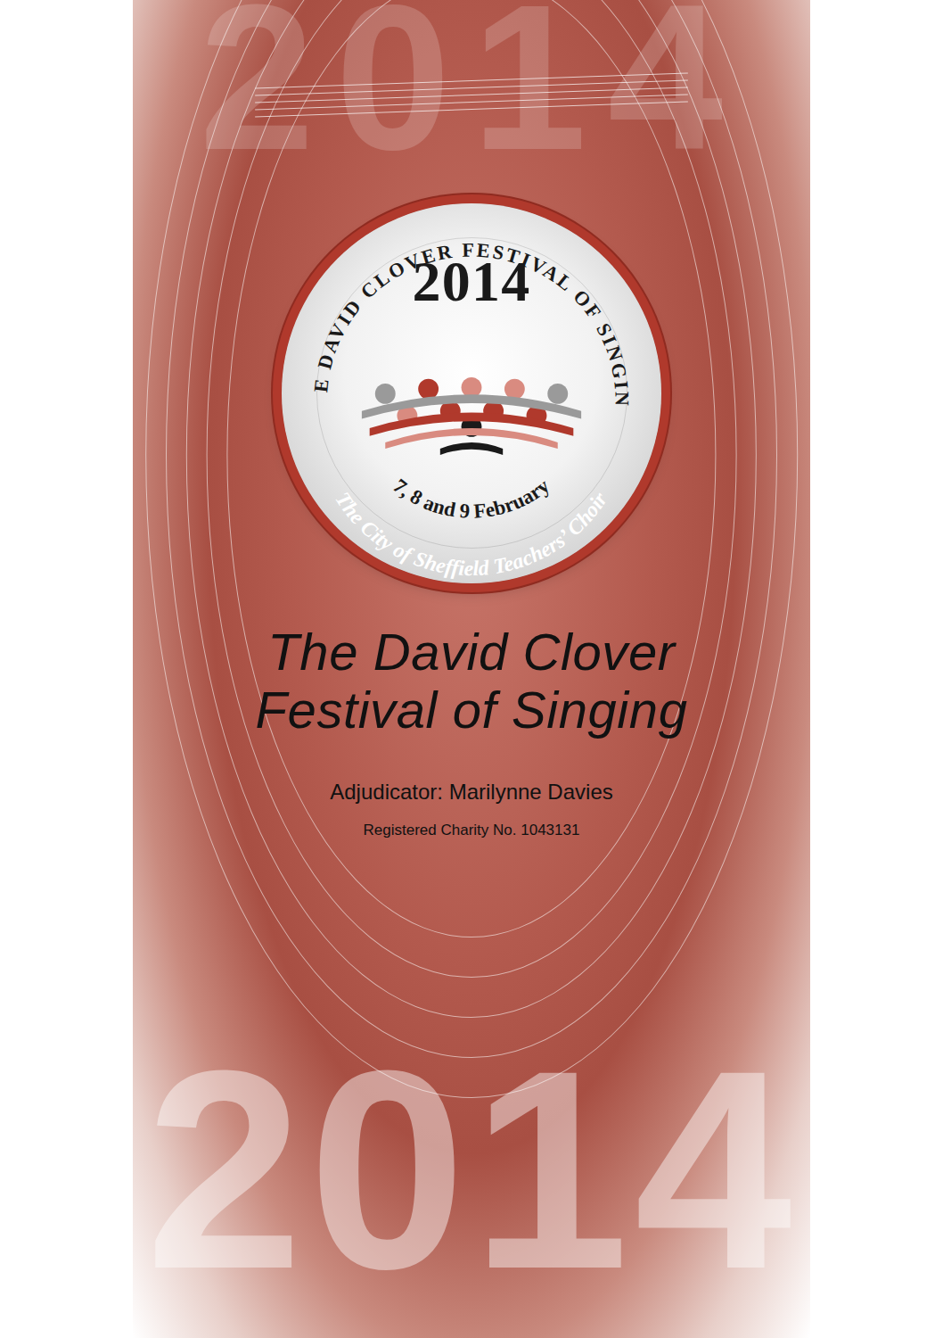2014
THE DAVID CLOVER FESTIVAL OF SINGING 7, 8 and 9 February The City of Sheffield Teachers’ Choir
2014
2014
The David Clover
Festival of Singing
Adjudicator: Marilynne Davies
Registered Charity No. 1043131